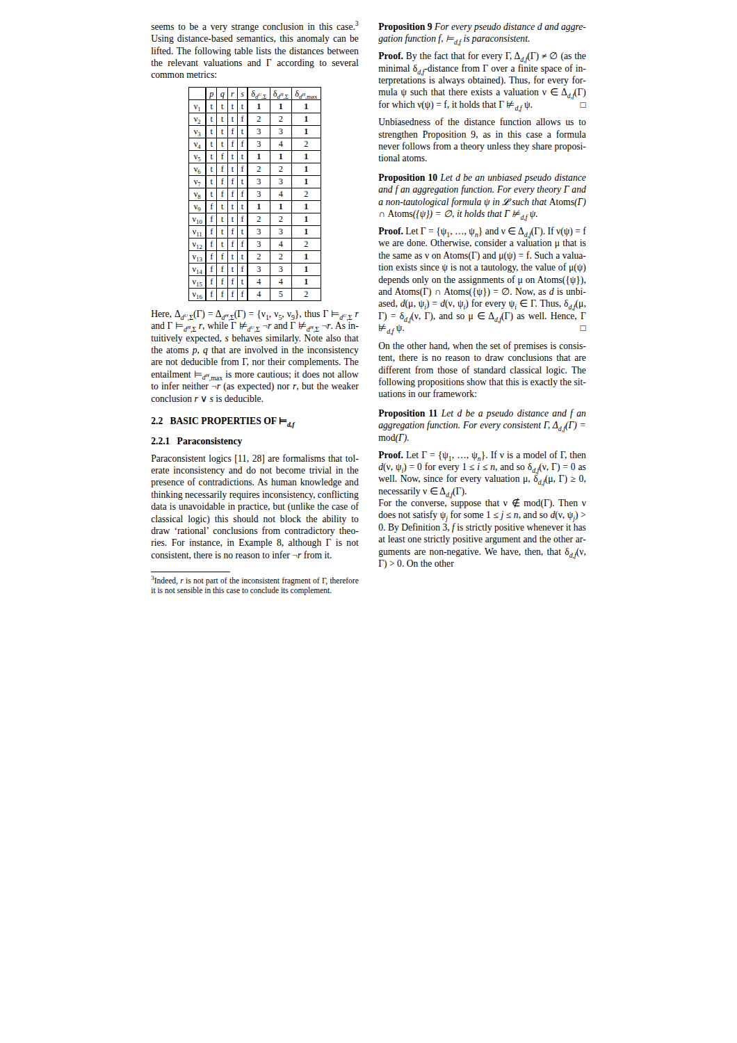seems to be a very strange conclusion in this case.3 Using distance-based semantics, this anomaly can be lifted. The following table lists the distances between the relevant valuations and Γ according to several common metrics:
| | p | q | r | s | δ d U ,Σ | δ d H ,Σ | δ d H ,max |
| --- | --- | --- | --- | --- | --- | --- | --- |
| ν 1 | t | t | t | t | 1 | 1 | 1 |
| ν 2 | t | t | t | f | 2 | 2 | 1 |
| ν 3 | t | t | f | t | 3 | 3 | 1 |
| ν 4 | t | t | f | f | 3 | 4 | 2 |
| ν 5 | t | f | t | t | 1 | 1 | 1 |
| ν 6 | t | f | t | f | 2 | 2 | 1 |
| ν 7 | t | f | f | t | 3 | 3 | 1 |
| ν 8 | t | f | f | f | 3 | 4 | 2 |
| ν 9 | f | t | t | t | 1 | 1 | 1 |
| ν 10 | f | t | t | f | 2 | 2 | 1 |
| ν 11 | f | t | f | t | 3 | 3 | 1 |
| ν 12 | f | t | f | f | 3 | 4 | 2 |
| ν 13 | f | f | t | t | 2 | 2 | 1 |
| ν 14 | f | f | t | f | 3 | 3 | 1 |
| ν 15 | f | f | f | t | 4 | 4 | 1 |
| ν 16 | f | f | f | f | 4 | 5 | 2 |
Here, ΔdU,Σ(Γ) = ΔdH,Σ(Γ) = {ν1, ν5, ν9}, thus Γ ⊨dU,Σ r and Γ ⊨dH,Σ r, while Γ ⊭dU,Σ ¬r and Γ ⊭dH,Σ ¬r. As intuitively expected, s behaves similarly. Note also that the atoms p, q that are involved in the inconsistency are not deducible from Γ, nor their complements. The entailment ⊨dH,max is more cautious; it does not allow to infer neither ¬r (as expected) nor r, but the weaker conclusion r ∨ s is deducible.
2.2 BASIC PROPERTIES OF ⊨d,f
2.2.1 Paraconsistency
Paraconsistent logics [11, 28] are formalisms that tolerate inconsistency and do not become trivial in the presence of contradictions. As human knowledge and thinking necessarily requires inconsistency, conflicting data is unavoidable in practice, but (unlike the case of classical logic) this should not block the ability to draw ‘rational’ conclusions from contradictory theories. For instance, in Example 8, although Γ is not consistent, there is no reason to infer ¬r from it.
3Indeed, r is not part of the inconsistent fragment of Γ, therefore it is not sensible in this case to conclude its complement.
Proposition 9 For every pseudo distance d and aggregation function f, ⊨d,f is paraconsistent.
Proof. By the fact that for every Γ, Δd,f(Γ) ≠ ∅ (as the minimal δd,f-distance from Γ over a finite space of interpretations is always obtained). Thus, for every formula ψ such that there exists a valuation ν ∈ Δd,f(Γ) for which ν(ψ) = f, it holds that Γ ⊭d,f ψ.
Unbiasedness of the distance function allows us to strengthen Proposition 9, as in this case a formula never follows from a theory unless they share propositional atoms.
Proposition 10 Let d be an unbiased pseudo distance and f an aggregation function. For every theory Γ and a non-tautological formula ψ in 𝓛 such that Atoms(Γ) ∩ Atoms({ψ}) = ∅, it holds that Γ ⊭d,f ψ.
Proof. Let Γ = {ψ1, …, ψn} and ν ∈ Δd,f(Γ). If ν(ψ) = f we are done. Otherwise, consider a valuation μ that is the same as ν on Atoms(Γ) and μ(ψ) = f. Such a valuation exists since ψ is not a tautology, the value of μ(ψ) depends only on the assignments of μ on Atoms({ψ}), and Atoms(Γ) ∩ Atoms({ψ}) = ∅. Now, as d is unbiased, d(μ, ψi) = d(ν, ψi) for every ψi ∈ Γ. Thus, δd,f(μ, Γ) = δd,f(ν, Γ), and so μ ∈ Δd,f(Γ) as well. Hence, Γ ⊭d,f ψ.
On the other hand, when the set of premises is consistent, there is no reason to draw conclusions that are different from those of standard classical logic. The following propositions show that this is exactly the situations in our framework:
Proposition 11 Let d be a pseudo distance and f an aggregation function. For every consistent Γ, Δd,f(Γ) = mod(Γ).
Proof. Let Γ = {ψ1, …, ψn}. If ν is a model of Γ, then d(ν, ψi) = 0 for every 1 ≤ i ≤ n, and so δd,f(ν, Γ) = 0 as well. Now, since for every valuation μ, δd,f(μ, Γ) ≥ 0, necessarily ν ∈ Δd,f(Γ).
For the converse, suppose that ν ∉ mod(Γ). Then ν does not satisfy ψj for some 1 ≤ j ≤ n, and so d(ν, ψj) > 0. By Definition 3, f is strictly positive whenever it has at least one strictly positive argument and the other arguments are non-negative. We have, then, that δd,f(ν, Γ) > 0. On the other